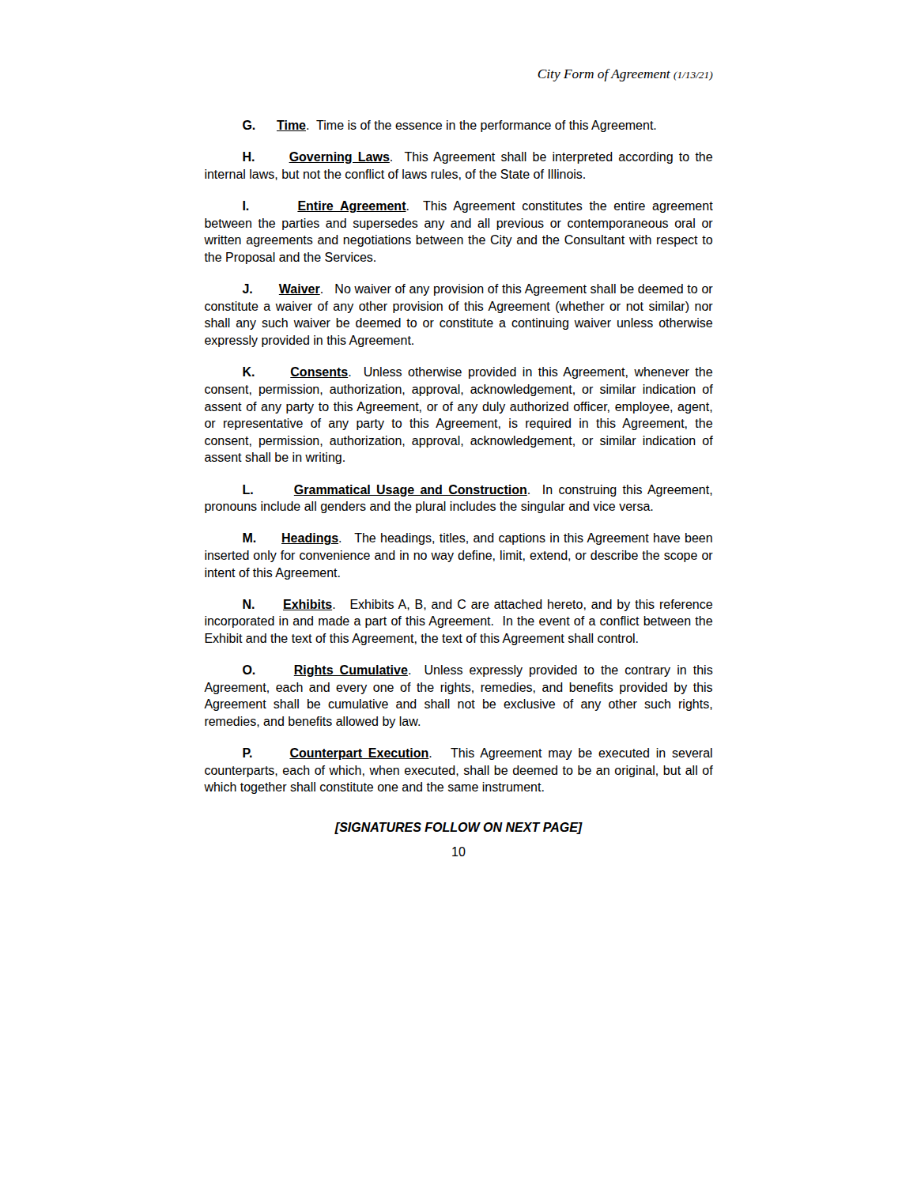City Form of Agreement (1/13/21)
G. Time. Time is of the essence in the performance of this Agreement.
H. Governing Laws. This Agreement shall be interpreted according to the internal laws, but not the conflict of laws rules, of the State of Illinois.
I. Entire Agreement. This Agreement constitutes the entire agreement between the parties and supersedes any and all previous or contemporaneous oral or written agreements and negotiations between the City and the Consultant with respect to the Proposal and the Services.
J. Waiver. No waiver of any provision of this Agreement shall be deemed to or constitute a waiver of any other provision of this Agreement (whether or not similar) nor shall any such waiver be deemed to or constitute a continuing waiver unless otherwise expressly provided in this Agreement.
K. Consents. Unless otherwise provided in this Agreement, whenever the consent, permission, authorization, approval, acknowledgement, or similar indication of assent of any party to this Agreement, or of any duly authorized officer, employee, agent, or representative of any party to this Agreement, is required in this Agreement, the consent, permission, authorization, approval, acknowledgement, or similar indication of assent shall be in writing.
L. Grammatical Usage and Construction. In construing this Agreement, pronouns include all genders and the plural includes the singular and vice versa.
M. Headings. The headings, titles, and captions in this Agreement have been inserted only for convenience and in no way define, limit, extend, or describe the scope or intent of this Agreement.
N. Exhibits. Exhibits A, B, and C are attached hereto, and by this reference incorporated in and made a part of this Agreement. In the event of a conflict between the Exhibit and the text of this Agreement, the text of this Agreement shall control.
O. Rights Cumulative. Unless expressly provided to the contrary in this Agreement, each and every one of the rights, remedies, and benefits provided by this Agreement shall be cumulative and shall not be exclusive of any other such rights, remedies, and benefits allowed by law.
P. Counterpart Execution. This Agreement may be executed in several counterparts, each of which, when executed, shall be deemed to be an original, but all of which together shall constitute one and the same instrument.
[SIGNATURES FOLLOW ON NEXT PAGE]
10